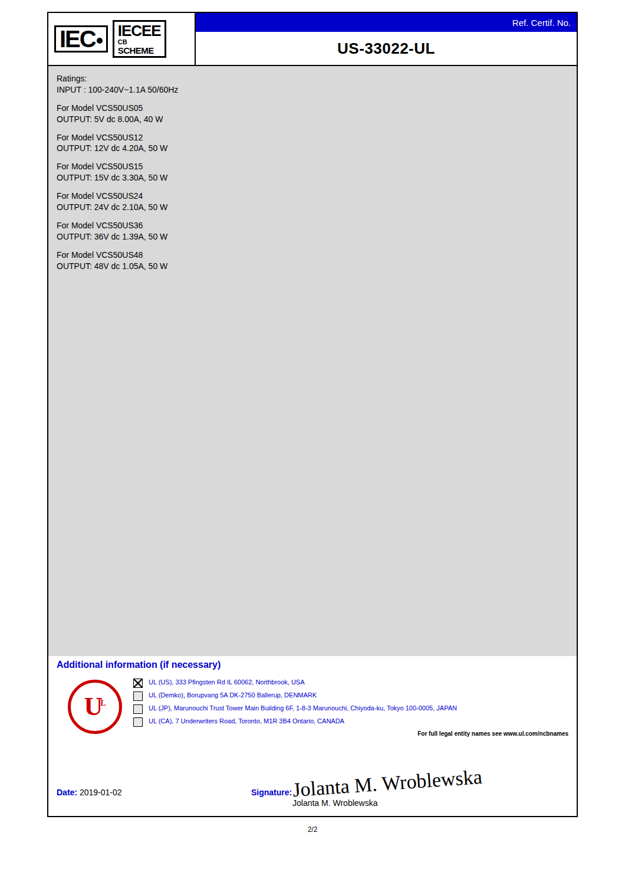IEC IECEE CB SCHEME
Ref. Certif. No.
US-33022-UL
Ratings:
INPUT : 100-240V~1.1A 50/60Hz
For Model VCS50US05
OUTPUT: 5V dc 8.00A, 40 W
For Model VCS50US12
OUTPUT: 12V dc 4.20A, 50 W
For Model VCS50US15
OUTPUT: 15V dc 3.30A, 50 W
For Model VCS50US24
OUTPUT: 24V dc 2.10A, 50 W
For Model VCS50US36
OUTPUT: 36V dc 1.39A, 50 W
For Model VCS50US48
OUTPUT: 48V dc 1.05A, 50 W
Additional information (if necessary)
UL
UL (US), 333 Pfingsten Rd IL 60062, Northbrook, USA
UL (Demko), Borupvang 5A DK-2750 Ballerup, DENMARK
UL (JP), Marunouchi Trust Tower Main Building 6F, 1-8-3 Marunouchi, Chiyoda-ku, Tokyo 100-0005, JAPAN
UL (CA), 7 Underwriters Road, Toronto, M1R 3B4 Ontario, CANADA
For full legal entity names see www.ul.com/ncbnames
Date: 2019-01-02
Jolanta M. Wroblewska
Signature:
Jolanta M. Wroblewska
2/2